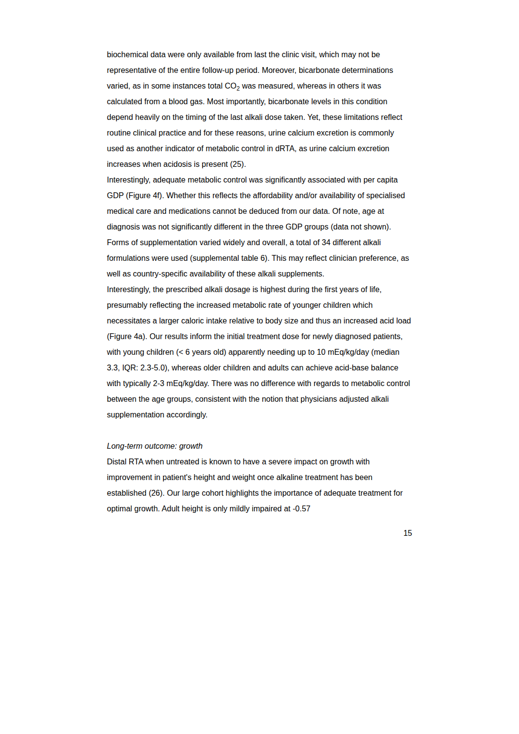biochemical data were only available from last the clinic visit, which may not be representative of the entire follow-up period. Moreover, bicarbonate determinations varied, as in some instances total CO2 was measured, whereas in others it was calculated from a blood gas. Most importantly, bicarbonate levels in this condition depend heavily on the timing of the last alkali dose taken. Yet, these limitations reflect routine clinical practice and for these reasons, urine calcium excretion is commonly used as another indicator of metabolic control in dRTA, as urine calcium excretion increases when acidosis is present (25).
Interestingly, adequate metabolic control was significantly associated with per capita GDP (Figure 4f). Whether this reflects the affordability and/or availability of specialised medical care and medications cannot be deduced from our data. Of note, age at diagnosis was not significantly different in the three GDP groups (data not shown).
Forms of supplementation varied widely and overall, a total of 34 different alkali formulations were used (supplemental table 6). This may reflect clinician preference, as well as country-specific availability of these alkali supplements.
Interestingly, the prescribed alkali dosage is highest during the first years of life, presumably reflecting the increased metabolic rate of younger children which necessitates a larger caloric intake relative to body size and thus an increased acid load (Figure 4a). Our results inform the initial treatment dose for newly diagnosed patients, with young children (< 6 years old) apparently needing up to 10 mEq/kg/day (median 3.3, IQR: 2.3-5.0), whereas older children and adults can achieve acid-base balance with typically 2-3 mEq/kg/day. There was no difference with regards to metabolic control between the age groups, consistent with the notion that physicians adjusted alkali supplementation accordingly.
Long-term outcome: growth
Distal RTA when untreated is known to have a severe impact on growth with improvement in patient's height and weight once alkaline treatment has been established (26). Our large cohort highlights the importance of adequate treatment for optimal growth. Adult height is only mildly impaired at -0.57
15